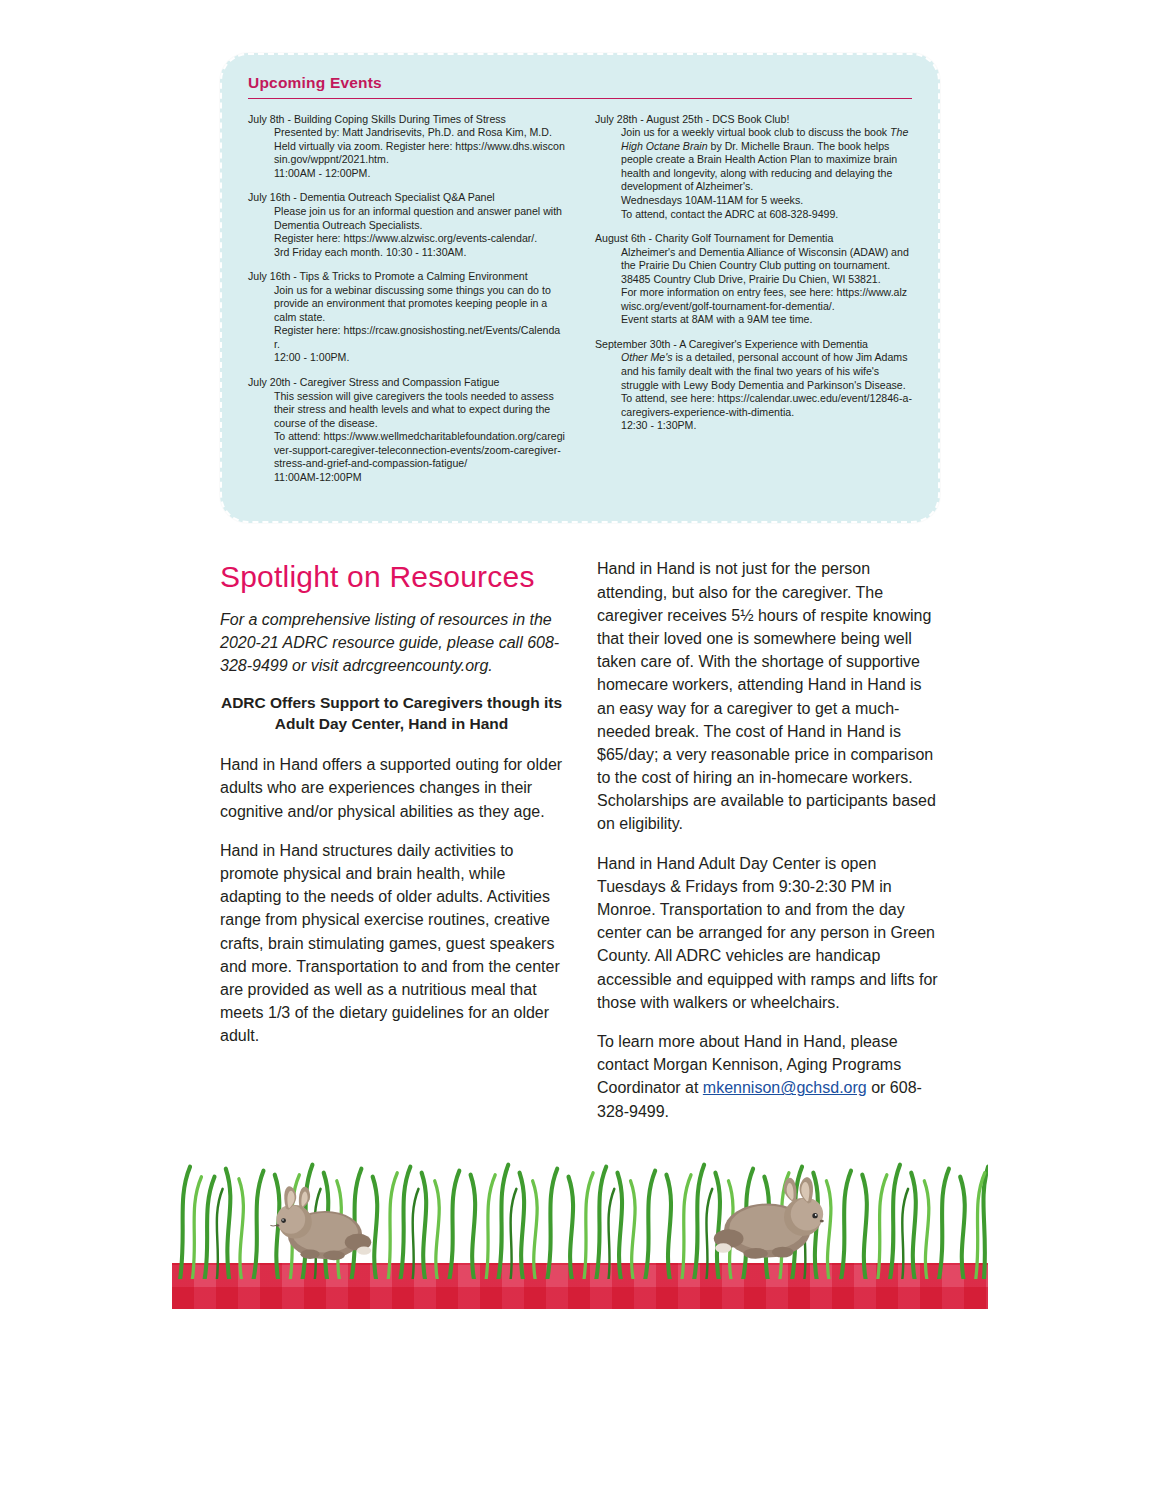Upcoming Events
July 8th - Building Coping Skills During Times of Stress
Presented by: Matt Jandrisevits, Ph.D. and Rosa Kim, M.D.
Held virtually via zoom. Register here: https://www.dhs.wisconsin.gov/wppnt/2021.htm.
11:00AM - 12:00PM.
July 16th - Dementia Outreach Specialist Q&A Panel
Please join us for an informal question and answer panel with Dementia Outreach Specialists.
Register here: https://www.alzwisc.org/events-calendar/.
3rd Friday each month. 10:30 - 11:30AM.
July 16th - Tips & Tricks to Promote a Calming Environment
Join us for a webinar discussing some things you can do to provide an environment that promotes keeping people in a calm state.
Register here: https://rcaw.gnosishosting.net/Events/Calendar.
12:00 - 1:00PM.
July 20th - Caregiver Stress and Compassion Fatigue
This session will give caregivers the tools needed to assess their stress and health levels and what to expect during the course of the disease.
To attend: https://www.wellmedcharitablefoundation.org/caregiver-support-caregiver-teleconnection-events/zoom-caregiver-stress-and-grief-and-compassion-fatigue/
11:00AM-12:00PM
July 28th - August 25th - DCS Book Club!
Join us for a weekly virtual book club to discuss the book The High Octane Brain by Dr. Michelle Braun. The book helps people create a Brain Health Action Plan to maximize brain health and longevity, along with reducing and delaying the development of Alzheimer's.
Wednesdays 10AM-11AM for 5 weeks.
To attend, contact the ADRC at 608-328-9499.
August 6th - Charity Golf Tournament for Dementia
Alzheimer's and Dementia Alliance of Wisconsin (ADAW) and the Prairie Du Chien Country Club putting on tournament.
38485 Country Club Drive, Prairie Du Chien, WI 53821.
For more information on entry fees, see here: https://www.alzwisc.org/event/golf-tournament-for-dementia/.
Event starts at 8AM with a 9AM tee time.
September 30th - A Caregiver's Experience with Dementia
Other Me's is a detailed, personal account of how Jim Adams and his family dealt with the final two years of his wife's struggle with Lewy Body Dementia and Parkinson's Disease.
To attend, see here: https://calendar.uwec.edu/event/12846-a-caregivers-experience-with-dimentia.
12:30 - 1:30PM.
Spotlight on Resources
For a comprehensive listing of resources in the 2020-21 ADRC resource guide, please call 608-328-9499 or visit adrcgreencounty.org.
ADRC Offers Support to Caregivers though its Adult Day Center, Hand in Hand
Hand in Hand offers a supported outing for older adults who are experiences changes in their cognitive and/or physical abilities as they age.
Hand in Hand structures daily activities to promote physical and brain health, while adapting to the needs of older adults. Activities range from physical exercise routines, creative crafts, brain stimulating games, guest speakers and more. Transportation to and from the center are provided as well as a nutritious meal that meets 1/3 of the dietary guidelines for an older adult.
Hand in Hand is not just for the person attending, but also for the caregiver. The caregiver receives 5½ hours of respite knowing that their loved one is somewhere being well taken care of. With the shortage of supportive homecare workers, attending Hand in Hand is an easy way for a caregiver to get a much-needed break. The cost of Hand in Hand is $65/day; a very reasonable price in comparison to the cost of hiring an in-homecare workers. Scholarships are available to participants based on eligibility.
Hand in Hand Adult Day Center is open Tuesdays & Fridays from 9:30-2:30 PM in Monroe. Transportation to and from the day center can be arranged for any person in Green County. All ADRC vehicles are handicap accessible and equipped with ramps and lifts for those with walkers or wheelchairs.
To learn more about Hand in Hand, please contact Morgan Kennison, Aging Programs Coordinator at mkennison@gchsd.org or 608-328-9499.